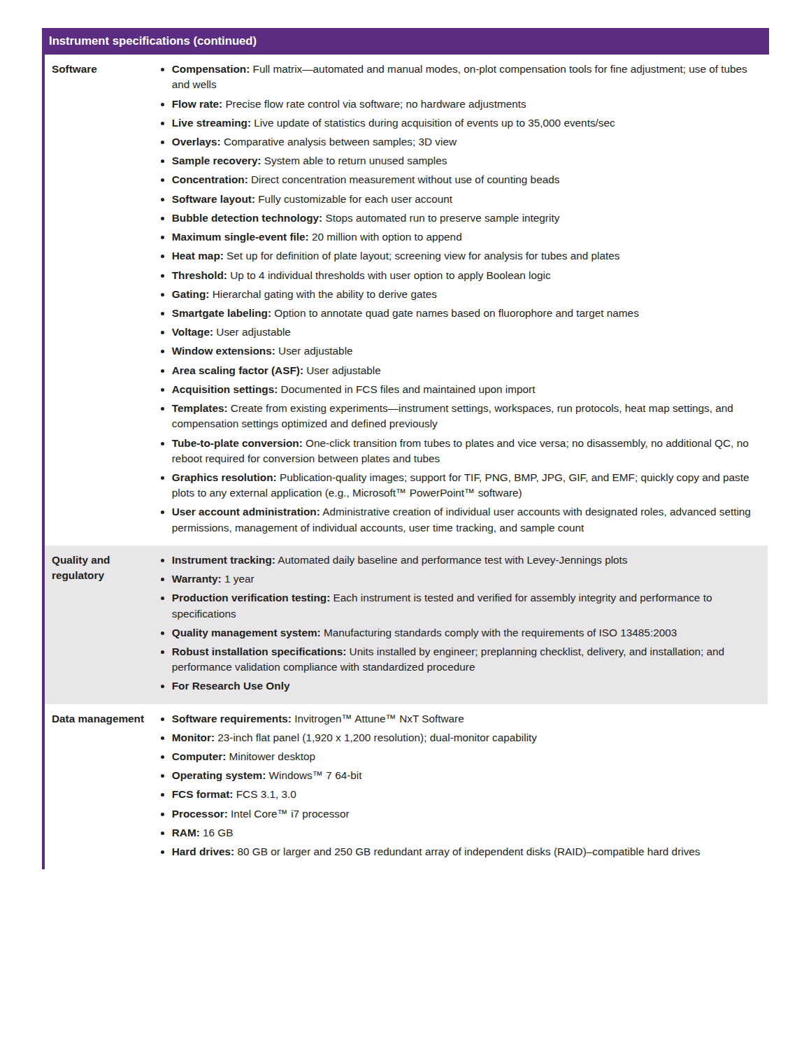Instrument specifications (continued)
| Software | Compensation: Full matrix—automated and manual modes, on-plot compensation tools for fine adjustment; use of tubes and wells Flow rate: Precise flow rate control via software; no hardware adjustments Live streaming: Live update of statistics during acquisition of events up to 35,000 events/sec Overlays: Comparative analysis between samples; 3D view Sample recovery: System able to return unused samples Concentration: Direct concentration measurement without use of counting beads Software layout: Fully customizable for each user account Bubble detection technology: Stops automated run to preserve sample integrity Maximum single-event file: 20 million with option to append Heat map: Set up for definition of plate layout; screening view for analysis for tubes and plates Threshold: Up to 4 individual thresholds with user option to apply Boolean logic Gating: Hierarchal gating with the ability to derive gates Smartgate labeling: Option to annotate quad gate names based on fluorophore and target names Voltage: User adjustable Window extensions: User adjustable Area scaling factor (ASF): User adjustable Acquisition settings: Documented in FCS files and maintained upon import Templates: Create from existing experiments—instrument settings, workspaces, run protocols, heat map settings, and compensation settings optimized and defined previously Tube-to-plate conversion: One-click transition from tubes to plates and vice versa; no disassembly, no additional QC, no reboot required for conversion between plates and tubes Graphics resolution: Publication-quality images; support for TIF, PNG, BMP, JPG, GIF, and EMF; quickly copy and paste plots to any external application (e.g., Microsoft™ PowerPoint™ software) User account administration: Administrative creation of individual user accounts with designated roles, advanced setting permissions, management of individual accounts, user time tracking, and sample count |
| Quality and regulatory | Instrument tracking: Automated daily baseline and performance test with Levey-Jennings plots Warranty: 1 year Production verification testing: Each instrument is tested and verified for assembly integrity and performance to specifications Quality management system: Manufacturing standards comply with the requirements of ISO 13485:2003 Robust installation specifications: Units installed by engineer; preplanning checklist, delivery, and installation; and performance validation compliance with standardized procedure For Research Use Only |
| Data management | Software requirements: Invitrogen™ Attune™ NxT Software Monitor: 23-inch flat panel (1,920 x 1,200 resolution); dual-monitor capability Computer: Minitower desktop Operating system: Windows™ 7 64-bit FCS format: FCS 3.1, 3.0 Processor: Intel Core™ i7 processor RAM: 16 GB Hard drives: 80 GB or larger and 250 GB redundant array of independent disks (RAID)–compatible hard drives |